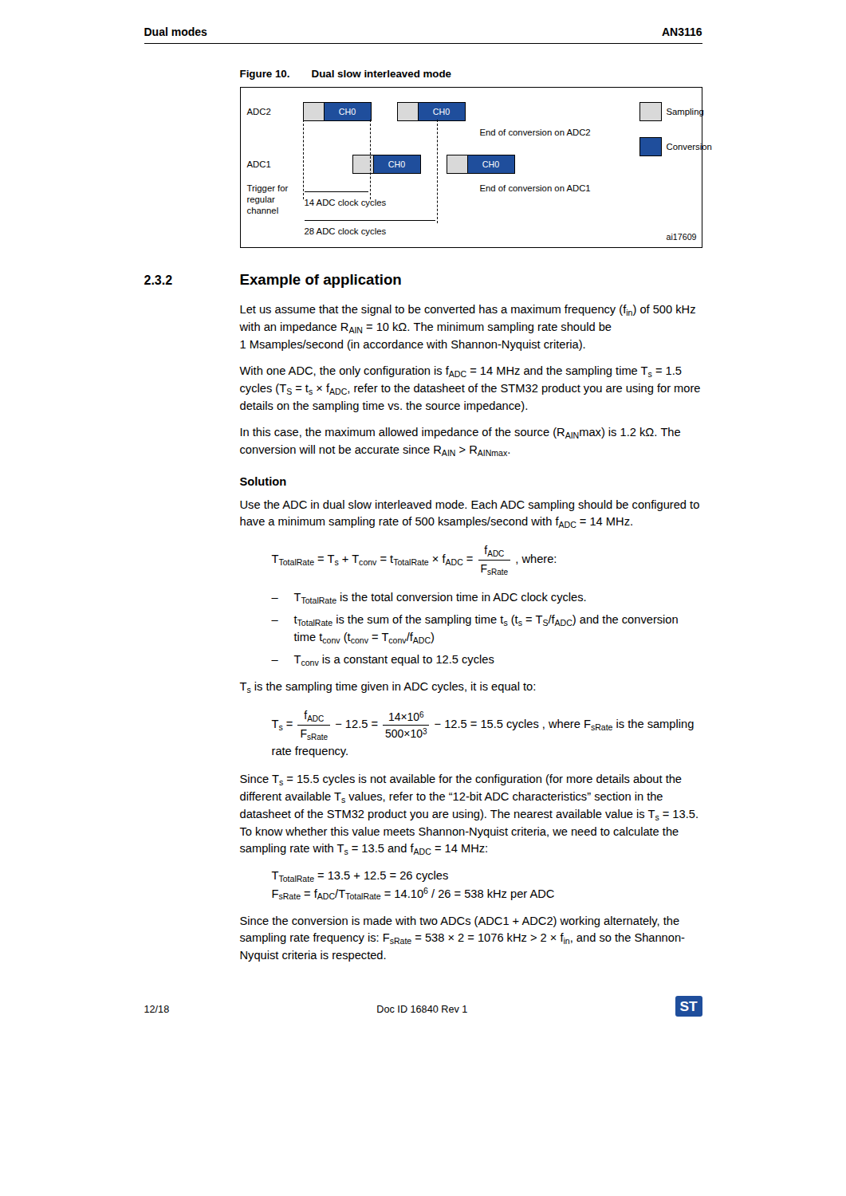Dual modes AN3116
Figure 10. Dual slow interleaved mode
ADC2
CH0
CH0
ADC1
CH0
CH0
Trigger for regular channel
End of conversion on ADC2 End of conversion on ADC1
14 ADC clock cycles
28 ADC clock cycles
Sampling
Conversion ai17609
2.3.2 Example of application
Let us assume that the signal to be converted has a maximum frequency (fin) of 500 kHz with an impedance RAIN = 10 kΩ. The minimum sampling rate should be 1 Msamples/second (in accordance with Shannon-Nyquist criteria).
With one ADC, the only configuration is fADC = 14 MHz and the sampling time Ts = 1.5 cycles (TS = ts × fADC, refer to the datasheet of the STM32 product you are using for more details on the sampling time vs. the source impedance).
In this case, the maximum allowed impedance of the source (RAINmax) is 1.2 kΩ. The conversion will not be accurate since RAIN > RAINmax.
Solution
Use the ADC in dual slow interleaved mode. Each ADC sampling should be configured to have a minimum sampling rate of 500 ksamples/second with fADC = 14 MHz.
TTotalRate = Ts + Tconv = tTotalRate × fADC = fADC FsRate , where:
TTotalRate is the total conversion time in ADC clock cycles.
tTotalRate is the sum of the sampling time ts (ts = TS/fADC) and the conversion time tconv (tconv = Tconv/fADC)
Tconv is a constant equal to 12.5 cycles
Ts is the sampling time given in ADC cycles, it is equal to:
Ts = fADC FsRate − 12.5 = 14×106500×103 − 12.5 = 15.5 cycles , where FsRate is the sampling rate frequency.
Since Ts = 15.5 cycles is not available for the configuration (for more details about the different available Ts values, refer to the “12-bit ADC characteristics” section in the datasheet of the STM32 product you are using). The nearest available value is Ts = 13.5. To know whether this value meets Shannon-Nyquist criteria, we need to calculate the sampling rate with Ts = 13.5 and fADC = 14 MHz:
TTotalRate = 13.5 + 12.5 = 26 cycles
FsRate = fADC/TTotalRate = 14.106 / 26 = 538 kHz per ADC
Since the conversion is made with two ADCs (ADC1 + ADC2) working alternately, the sampling rate frequency is: FsRate = 538 × 2 = 1076 kHz > 2 × fin, and so the Shannon-Nyquist criteria is respected.
12/18 Doc ID 16840 Rev 1 ST